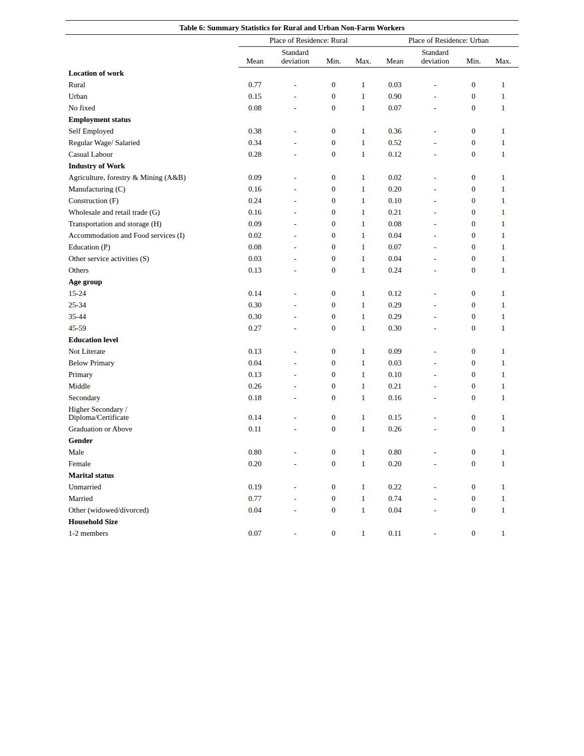Table 6: Summary Statistics for Rural and Urban Non-Farm Workers
| | Place of Residence: Rural | Place of Residence: Urban |
| --- | --- | --- |
| | Mean | Standard deviation | Min. | Max. | Mean | Standard deviation | Min. | Max. |
| Location of work | |
| Rural | 0.77 | - | 0 | 1 | 0.03 | - | 0 | 1 |
| Urban | 0.15 | - | 0 | 1 | 0.90 | - | 0 | 1 |
| No fixed | 0.08 | - | 0 | 1 | 0.07 | - | 0 | 1 |
| Employment status | |
| Self Employed | 0.38 | - | 0 | 1 | 0.36 | - | 0 | 1 |
| Regular Wage/ Salaried | 0.34 | - | 0 | 1 | 0.52 | - | 0 | 1 |
| Casual Labour | 0.28 | - | 0 | 1 | 0.12 | - | 0 | 1 |
| Industry of Work | |
| Agriculture, forestry & Mining (A&B) | 0.09 | - | 0 | 1 | 0.02 | - | 0 | 1 |
| Manufacturing (C) | 0.16 | - | 0 | 1 | 0.20 | - | 0 | 1 |
| Construction (F) | 0.24 | - | 0 | 1 | 0.10 | - | 0 | 1 |
| Wholesale and retail trade (G) | 0.16 | - | 0 | 1 | 0.21 | - | 0 | 1 |
| Transportation and storage (H) | 0.09 | - | 0 | 1 | 0.08 | - | 0 | 1 |
| Accommodation and Food services (I) | 0.02 | - | 0 | 1 | 0.04 | - | 0 | 1 |
| Education (P) | 0.08 | - | 0 | 1 | 0.07 | - | 0 | 1 |
| Other service activities (S) | 0.03 | - | 0 | 1 | 0.04 | - | 0 | 1 |
| Others | 0.13 | - | 0 | 1 | 0.24 | - | 0 | 1 |
| Age group | |
| 15-24 | 0.14 | - | 0 | 1 | 0.12 | - | 0 | 1 |
| 25-34 | 0.30 | - | 0 | 1 | 0.29 | - | 0 | 1 |
| 35-44 | 0.30 | - | 0 | 1 | 0.29 | - | 0 | 1 |
| 45-59 | 0.27 | - | 0 | 1 | 0.30 | - | 0 | 1 |
| Education level | |
| Not Literate | 0.13 | - | 0 | 1 | 0.09 | - | 0 | 1 |
| Below Primary | 0.04 | - | 0 | 1 | 0.03 | - | 0 | 1 |
| Primary | 0.13 | - | 0 | 1 | 0.10 | - | 0 | 1 |
| Middle | 0.26 | - | 0 | 1 | 0.21 | - | 0 | 1 |
| Secondary | 0.18 | - | 0 | 1 | 0.16 | - | 0 | 1 |
| Higher Secondary / Diploma/Certificate | 0.14 | - | 0 | 1 | 0.15 | - | 0 | 1 |
| Graduation or Above | 0.11 | - | 0 | 1 | 0.26 | - | 0 | 1 |
| Gender | |
| Male | 0.80 | - | 0 | 1 | 0.80 | - | 0 | 1 |
| Female | 0.20 | - | 0 | 1 | 0.20 | - | 0 | 1 |
| Marital status | |
| Unmarried | 0.19 | - | 0 | 1 | 0.22 | - | 0 | 1 |
| Married | 0.77 | - | 0 | 1 | 0.74 | - | 0 | 1 |
| Other (widowed/divorced) | 0.04 | - | 0 | 1 | 0.04 | - | 0 | 1 |
| Household Size | |
| 1-2 members | 0.07 | - | 0 | 1 | 0.11 | - | 0 | 1 |